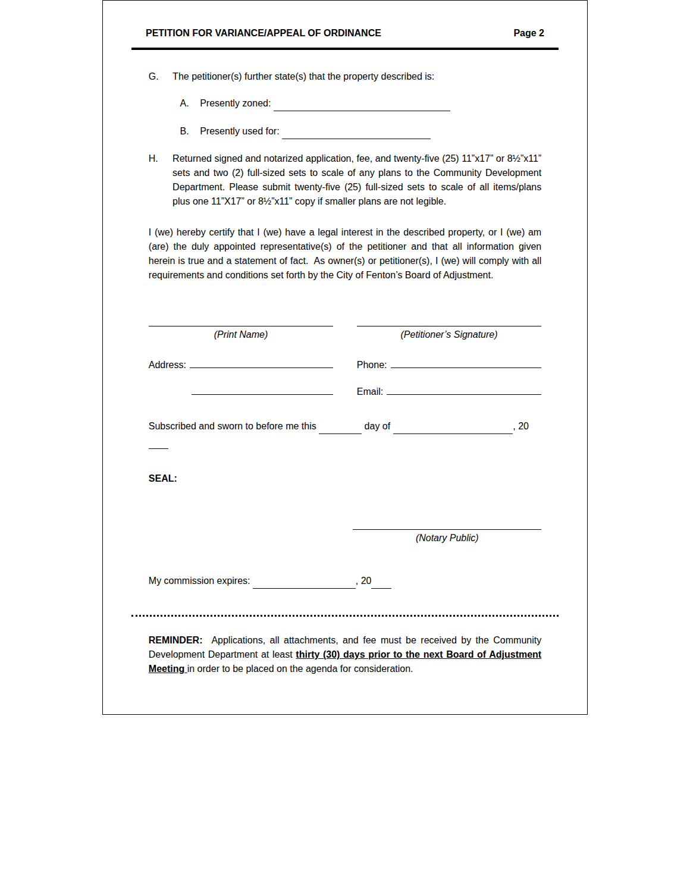PETITION FOR VARIANCE/APPEAL OF ORDINANCE Page 2
G.
The petitioner(s) further state(s) that the property described is:
A.
Presently zoned:
B.
Presently used for:
H.
Returned signed and notarized application, fee, and twenty-five (25) 11”x17” or 8½”x11” sets and two (2) full-sized sets to scale of any plans to the Community Development Department. Please submit twenty-five (25) full-sized sets to scale of all items/plans plus one 11”X17” or 8½”x11” copy if smaller plans are not legible.
I (we) hereby certify that I (we) have a legal interest in the described property, or I (we) am (are) the duly appointed representative(s) of the petitioner and that all information given herein is true and a statement of fact. As owner(s) or petitioner(s), I (we) will comply with all requirements and conditions set forth by the City of Fenton’s Board of Adjustment.
(Print Name)
(Petitioner’s Signature)
Address:
Phone:
Email:
Subscribed and sworn to before me this day of , 20
SEAL:
(Notary Public)
My commission expires: , 20
REMINDER: Applications, all attachments, and fee must be received by the Community Development Department at least thirty (30) days prior to the next Board of Adjustment Meeting in order to be placed on the agenda for consideration.